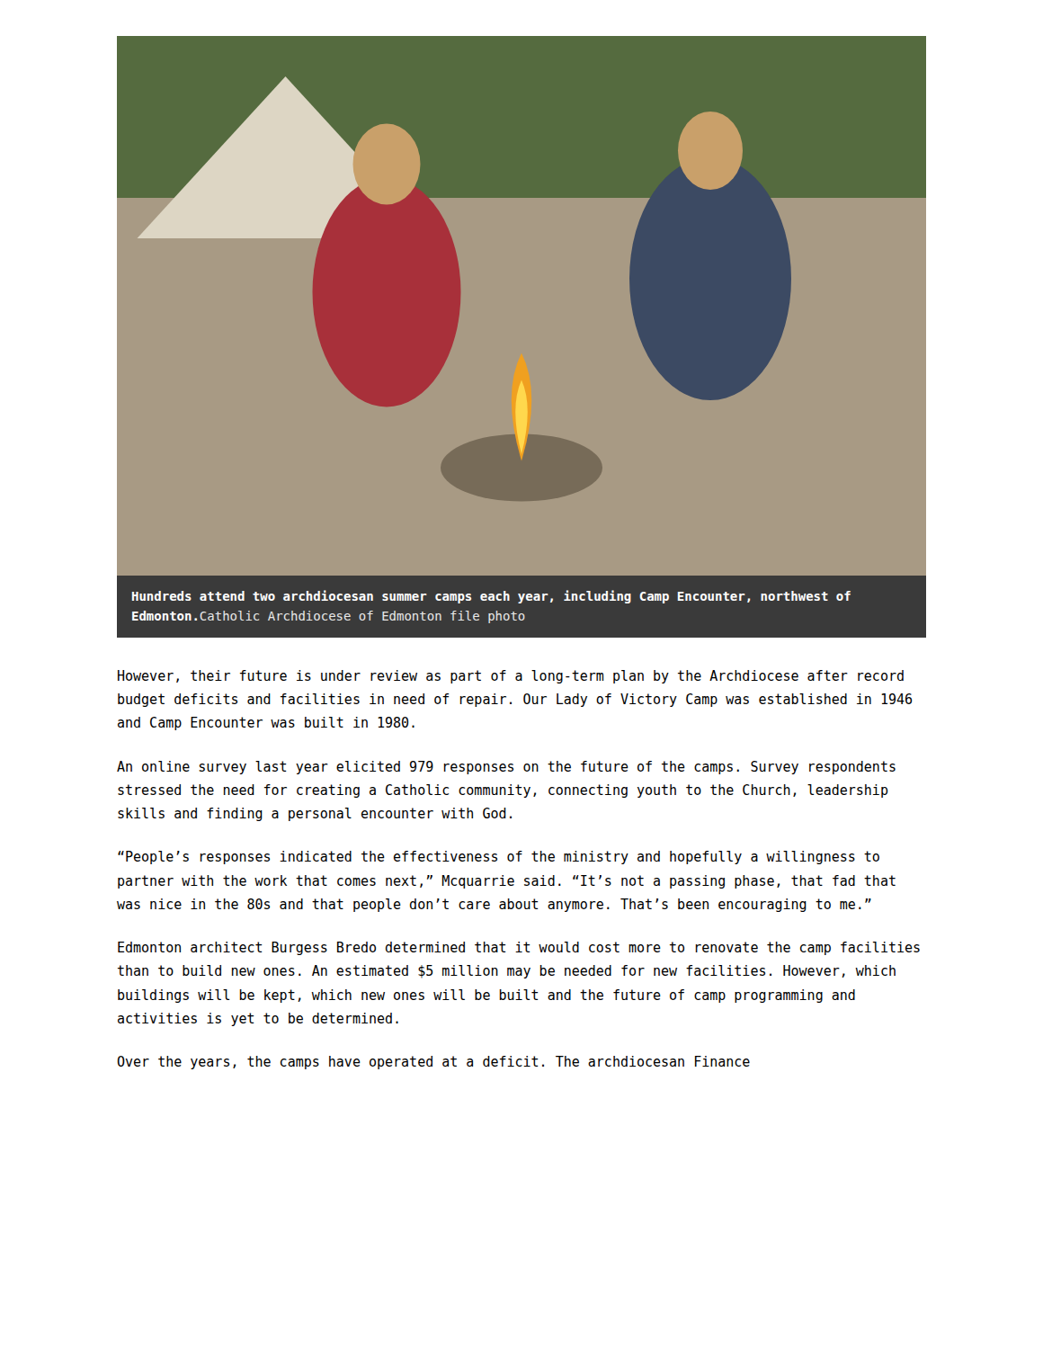Hundreds attend two archdiocesan summer camps each year, including Camp Encounter, northwest of Edmonton. Catholic Archdiocese of Edmonton file photo
However, their future is under review as part of a long-term plan by the Archdiocese after record budget deficits and facilities in need of repair. Our Lady of Victory Camp was established in 1946 and Camp Encounter was built in 1980.
An online survey last year elicited 979 responses on the future of the camps. Survey respondents stressed the need for creating a Catholic community, connecting youth to the Church, leadership skills and finding a personal encounter with God.
“People’s responses indicated the effectiveness of the ministry and hopefully a willingness to partner with the work that comes next,” Mcquarrie said. “It’s not a passing phase, that fad that was nice in the 80s and that people don’t care about anymore. That’s been encouraging to me.”
Edmonton architect Burgess Bredo determined that it would cost more to renovate the camp facilities than to build new ones. An estimated $5 million may be needed for new facilities. However, which buildings will be kept, which new ones will be built and the future of camp programming and activities is yet to be determined.
Over the years, the camps have operated at a deficit. The archdiocesan Finance